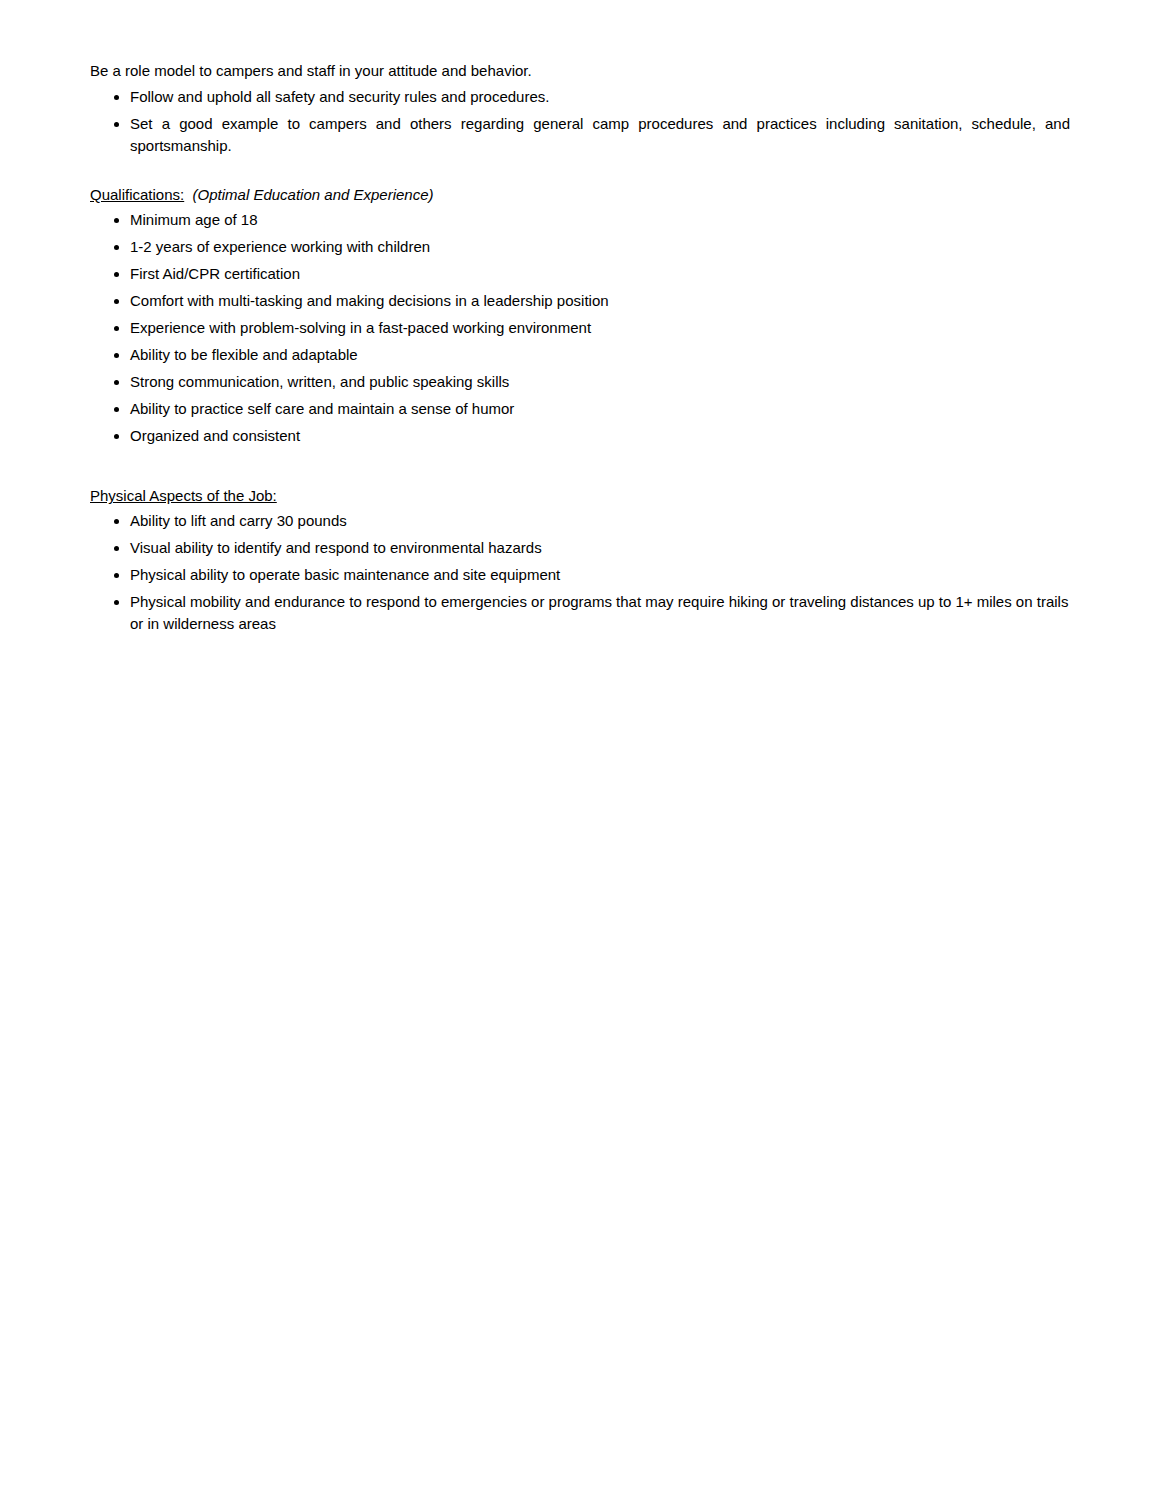Be a role model to campers and staff in your attitude and behavior.
Follow and uphold all safety and security rules and procedures.
Set a good example to campers and others regarding general camp procedures and practices including sanitation, schedule, and sportsmanship.
Qualifications: (Optimal Education and Experience)
Minimum age of 18
1-2 years of experience working with children
First Aid/CPR certification
Comfort with multi-tasking and making decisions in a leadership position
Experience with problem-solving in a fast-paced working environment
Ability to be flexible and adaptable
Strong communication, written, and public speaking skills
Ability to practice self care and maintain a sense of humor
Organized and consistent
Physical Aspects of the Job:
Ability to lift and carry 30 pounds
Visual ability to identify and respond to environmental hazards
Physical ability to operate basic maintenance and site equipment
Physical mobility and endurance to respond to emergencies or programs that may require hiking or traveling distances up to 1+ miles on trails or in wilderness areas